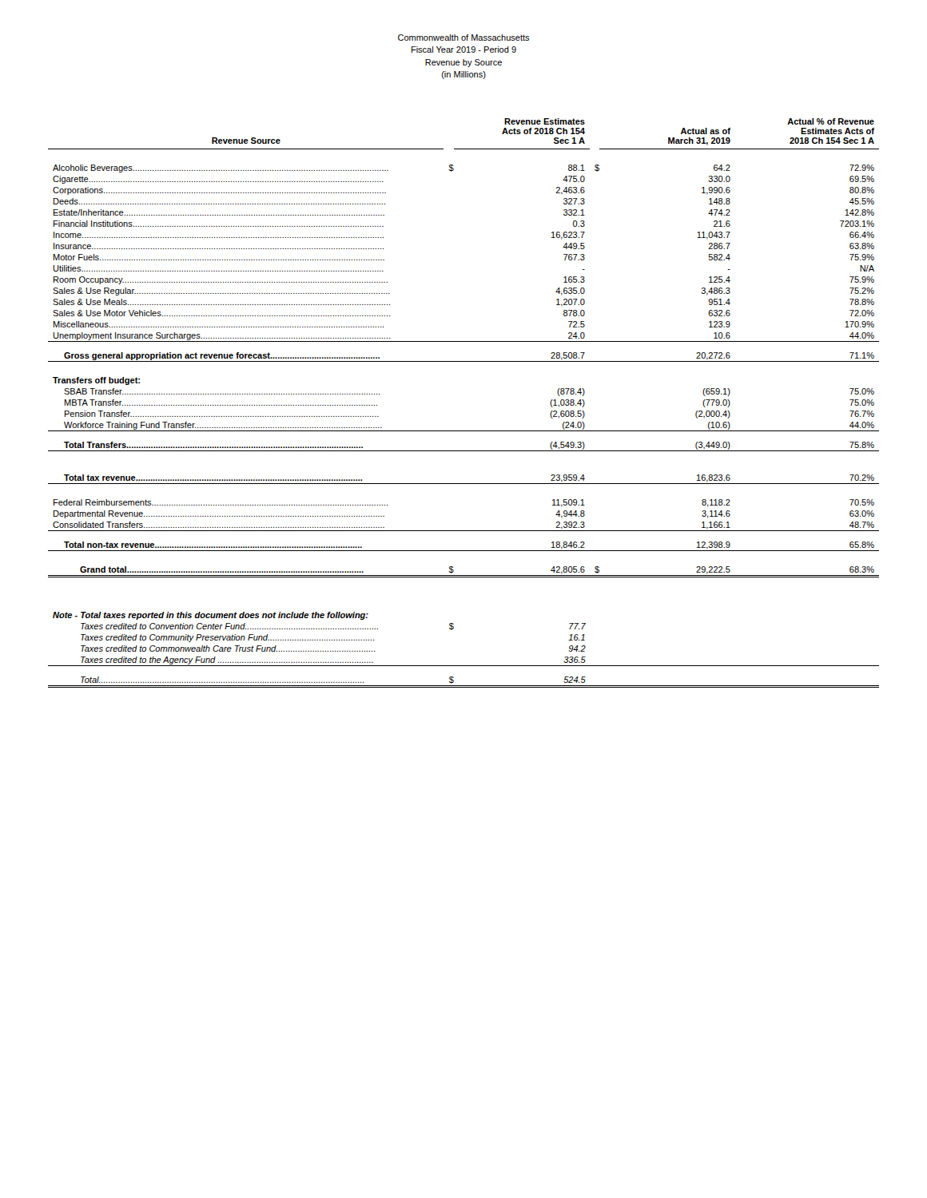Commonwealth of Massachusetts
Fiscal Year 2019 - Period 9
Revenue by Source
(in Millions)
| Revenue Source | | Revenue Estimates Acts of 2018 Ch 154 Sec 1 A | | Actual as of March 31, 2019 | Actual % of Revenue Estimates Acts of 2018 Ch 154 Sec 1 A |
| --- | --- | --- | --- | --- | --- |
| Alcoholic Beverages......................................................................................................... | $ | 88.1 | $ | 64.2 | 72.9% |
| Cigarette......................................................................................................................... | | 475.0 | | 330.0 | 69.5% |
| Corporations.................................................................................................................... | | 2,463.6 | | 1,990.6 | 80.8% |
| Deeds.............................................................................................................................. | | 327.3 | | 148.8 | 45.5% |
| Estate/Inheritance........................................................................................................... | | 332.1 | | 474.2 | 142.8% |
| Financial Institutions....................................................................................................... | | 0.3 | | 21.6 | 7203.1% |
| Income............................................................................................................................ | | 16,623.7 | | 11,043.7 | 66.4% |
| Insurance........................................................................................................................ | | 449.5 | | 286.7 | 63.8% |
| Motor Fuels..................................................................................................................... | | 767.3 | | 582.4 | 75.9% |
| Utilities............................................................................................................................ | | - | | - | N/A |
| Room Occupancy............................................................................................................. | | 165.3 | | 125.4 | 75.9% |
| Sales & Use Regular......................................................................................................... | | 4,635.0 | | 3,486.3 | 75.2% |
| Sales & Use Meals............................................................................................................ | | 1,207.0 | | 951.4 | 78.8% |
| Sales & Use Motor Vehicles.............................................................................................. | | 878.0 | | 632.6 | 72.0% |
| Miscellaneous................................................................................................................. | | 72.5 | | 123.9 | 170.9% |
| Unemployment Insurance Surcharges.............................................................................. | | 24.0 | | 10.6 | 44.0% |
| Gross general appropriation act revenue forecast............................................. | | 28,508.7 | | 20,272.6 | 71.1% |
| Transfers off budget: | | | | | |
| SBAB Transfer.......................................................................................................... | | (878.4) | | (659.1) | 75.0% |
| MBTA Transfer......................................................................................................... | | (1,038.4) | | (779.0) | 75.0% |
| Pension Transfer...................................................................................................... | | (2,608.5) | | (2,000.4) | 76.7% |
| Workforce Training Fund Transfer............................................................................. | | (24.0) | | (10.6) | 44.0% |
| Total Transfers................................................................................................. | | (4,549.3) | | (3,449.0) | 75.8% |
| Total tax revenue............................................................................................. | | 23,959.4 | | 16,823.6 | 70.2% |
| Federal Reimbursements................................................................................................. | | 11,509.1 | | 8,118.2 | 70.5% |
| Departmental Revenue................................................................................................... | | 4,944.8 | | 3,114.6 | 63.0% |
| Consolidated Transfers................................................................................................... | | 2,392.3 | | 1,166.1 | 48.7% |
| Total non-tax revenue..................................................................................... | | 18,846.2 | | 12,398.9 | 65.8% |
| Grand total................................................................................................. | $ | 42,805.6 | $ | 29,222.5 | 68.3% |
| Note - Total taxes reported in this document does not include the following: |
| Taxes credited to Convention Center Fund....................................................... | $ | 77.7 | | | |
| Taxes credited to Community Preservation Fund............................................ | | 16.1 | | | |
| Taxes credited to Commonwealth Care Trust Fund......................................... | | 94.2 | | | |
| Taxes credited to the Agency Fund ................................................................ | | 336.5 | | | |
| Total............................................................................................................. | $ | 524.5 | | | |